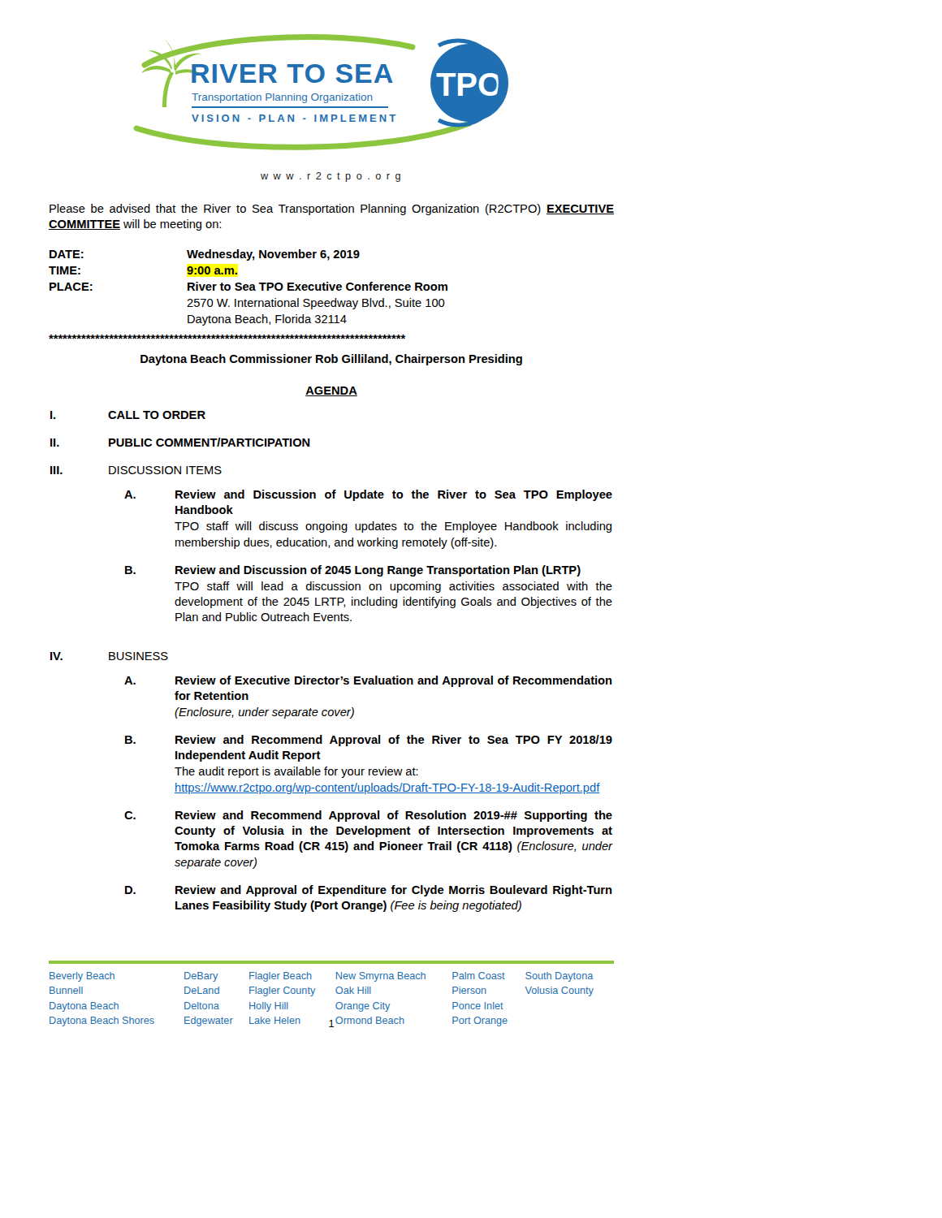RIVER TO SEA Transportation Planning Organization VISION - PLAN - IMPLEMENT TPO
w w w . r 2 c t p o . o r g
Please be advised that the River to Sea Transportation Planning Organization (R2CTPO) EXECUTIVE COMMITTEE will be meeting on:
| DATE: | Wednesday, November 6, 2019 |
| TIME: | 9:00 a.m. |
| PLACE: | River to Sea TPO Executive Conference Room |
| | 2570 W. International Speedway Blvd., Suite 100 |
| | Daytona Beach, Florida 32114 |
*****************************************************************************
Daytona Beach Commissioner Rob Gilliland, Chairperson Presiding
AGENDA
| I. | CALL TO ORDER |
| II. | PUBLIC COMMENT/PARTICIPATION |
| III. | DISCUSSION ITEMS / A. / Review and Discussion of Update to the River to Sea TPO Employee Handbook TPO staff will discuss ongoing updates to the Employee Handbook including membership dues, education, and working remotely (off-site). / / B. / Review and Discussion of 2045 Long Range Transportation Plan (LRTP) TPO staff will lead a discussion on upcoming activities associated with the development of the 2045 LRTP, including identifying Goals and Objectives of the Plan and Public Outreach Events. / |
| IV. | BUSINESS / A. / Review of Executive Director’s Evaluation and Approval of Recommendation for Retention (Enclosure, under separate cover) / / B. / Review and Recommend Approval of the River to Sea TPO FY 2018/19 Independent Audit Report The audit report is available for your review at: https://www.r2ctpo.org/wp-content/uploads/Draft-TPO-FY-18-19-Audit-Report.pdf / / C. / Review and Recommend Approval of Resolution 2019-## Supporting the County of Volusia in the Development of Intersection Improvements at Tomoka Farms Road (CR 415) and Pioneer Trail (CR 4118) (Enclosure, under separate cover) / / D. / Review and Approval of Expenditure for Clyde Morris Boulevard Right-Turn Lanes Feasibility Study (Port Orange) (Fee is being negotiated) / |
| Beverly Beach | DeBary | Flagler Beach | New Smyrna Beach | Palm Coast | South Daytona |
| Bunnell | DeLand | Flagler County | Oak Hill | Pierson | Volusia County |
| Daytona Beach | Deltona | Holly Hill | Orange City | Ponce Inlet | |
| Daytona Beach Shores | Edgewater | Lake Helen | Ormond Beach | Port Orange | |
1